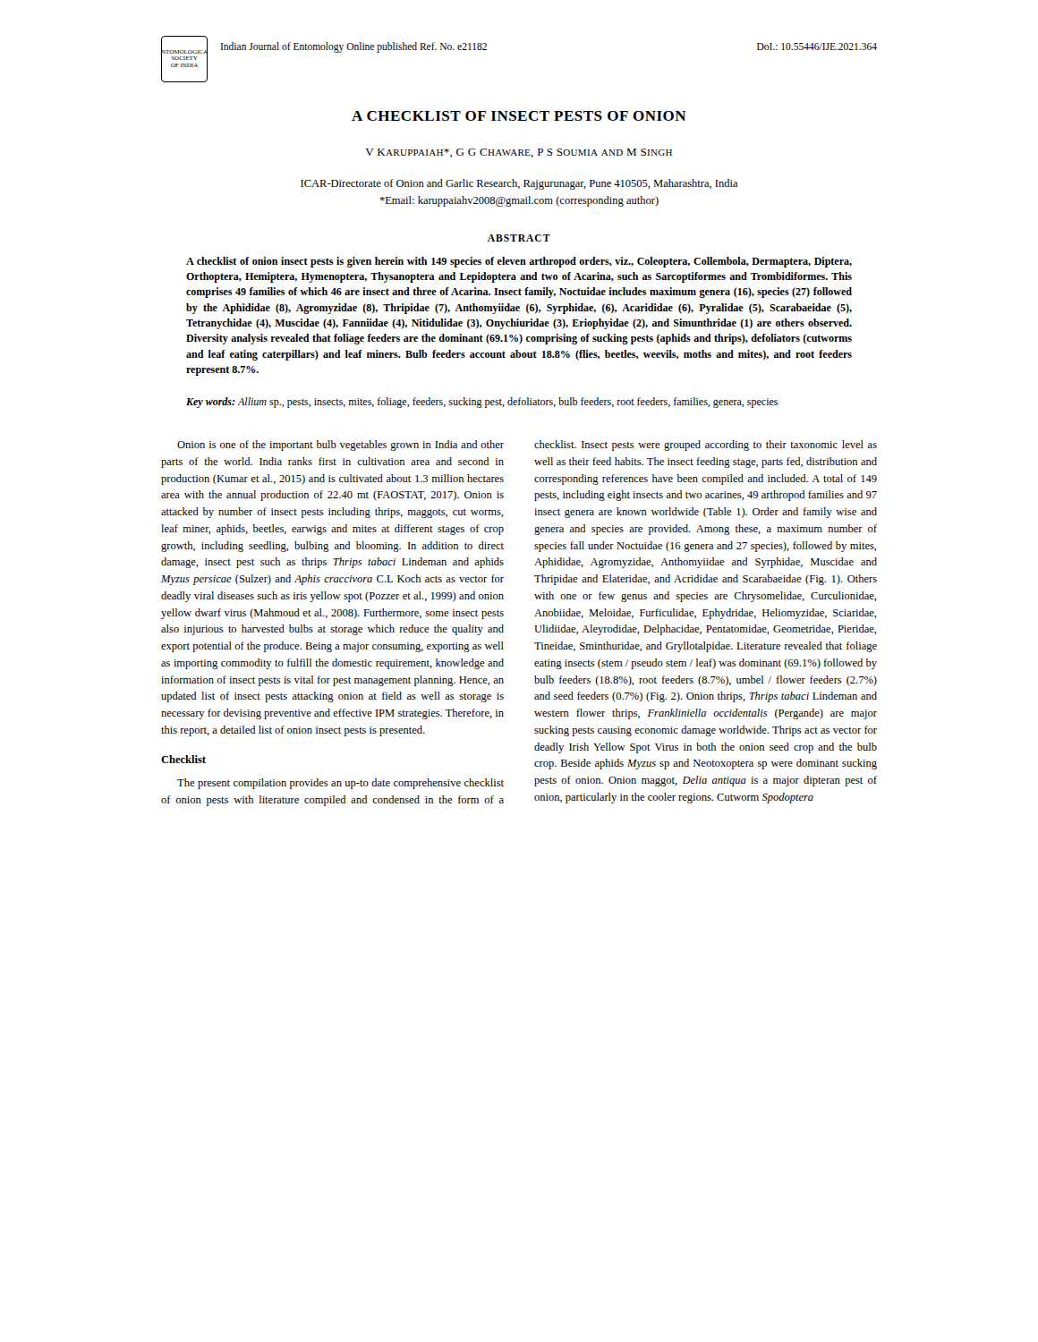ENTOMOLOGICAL
SOCIETY
OF INDIA
Indian Journal of Entomology Online published Ref. No. e21182 DoI.: 10.55446/IJE.2021.364
A CHECKLIST OF INSECT PESTS OF ONION
V KARUPPAIAH*, G G CHAWARE, P S SOUMIA AND M SINGH
ICAR-Directorate of Onion and Garlic Research, Rajgurunagar, Pune 410505, Maharashtra, India
*Email: karuppaiahv2008@gmail.com (corresponding author)
ABSTRACT
A checklist of onion insect pests is given herein with 149 species of eleven arthropod orders, viz., Coleoptera, Collembola, Dermaptera, Diptera, Orthoptera, Hemiptera, Hymenoptera, Thysanoptera and Lepidoptera and two of Acarina, such as Sarcoptiformes and Trombidiformes. This comprises 49 families of which 46 are insect and three of Acarina. Insect family, Noctuidae includes maximum genera (16), species (27) followed by the Aphididae (8), Agromyzidae (8), Thripidae (7), Anthomyiidae (6), Syrphidae, (6), Acarididae (6), Pyralidae (5), Scarabaeidae (5), Tetranychidae (4), Muscidae (4), Fanniidae (4), Nitidulidae (3), Onychiuridae (3), Eriophyidae (2), and Simunthridae (1) are others observed. Diversity analysis revealed that foliage feeders are the dominant (69.1%) comprising of sucking pests (aphids and thrips), defoliators (cutworms and leaf eating caterpillars) and leaf miners. Bulb feeders account about 18.8% (flies, beetles, weevils, moths and mites), and root feeders represent 8.7%.
Key words: Allium sp., pests, insects, mites, foliage, feeders, sucking pest, defoliators, bulb feeders, root feeders, families, genera, species
Onion is one of the important bulb vegetables grown in India and other parts of the world. India ranks first in cultivation area and second in production (Kumar et al., 2015) and is cultivated about 1.3 million hectares area with the annual production of 22.40 mt (FAOSTAT, 2017). Onion is attacked by number of insect pests including thrips, maggots, cut worms, leaf miner, aphids, beetles, earwigs and mites at different stages of crop growth, including seedling, bulbing and blooming. In addition to direct damage, insect pest such as thrips Thrips tabaci Lindeman and aphids Myzus persicae (Sulzer) and Aphis craccivora C.L Koch acts as vector for deadly viral diseases such as iris yellow spot (Pozzer et al., 1999) and onion yellow dwarf virus (Mahmoud et al., 2008). Furthermore, some insect pests also injurious to harvested bulbs at storage which reduce the quality and export potential of the produce. Being a major consuming, exporting as well as importing commodity to fulfill the domestic requirement, knowledge and information of insect pests is vital for pest management planning. Hence, an updated list of insect pests attacking onion at field as well as storage is necessary for devising preventive and effective IPM strategies. Therefore, in this report, a detailed list of onion insect pests is presented.
Checklist
The present compilation provides an up-to date comprehensive checklist of onion pests with literature compiled and condensed in the form of a checklist. Insect pests were grouped according to their taxonomic level as well as their feed habits. The insect feeding stage, parts fed, distribution and corresponding references have been compiled and included. A total of 149 pests, including eight insects and two acarines, 49 arthropod families and 97 insect genera are known worldwide (Table 1). Order and family wise and genera and species are provided. Among these, a maximum number of species fall under Noctuidae (16 genera and 27 species), followed by mites, Aphididae, Agromyzidae, Anthomyiidae and Syrphidae, Muscidae and Thripidae and Elateridae, and Acrididae and Scarabaeidae (Fig. 1). Others with one or few genus and species are Chrysomelidae, Curculionidae, Anobiidae, Meloidae, Furficulidae, Ephydridae, Heliomyzidae, Sciaridae, Ulidiidae, Aleyrodidae, Delphacidae, Pentatomidae, Geometridae, Pieridae, Tineidae, Sminthuridae, and Gryllotalpidae. Literature revealed that foliage eating insects (stem / pseudo stem / leaf) was dominant (69.1%) followed by bulb feeders (18.8%), root feeders (8.7%), umbel / flower feeders (2.7%) and seed feeders (0.7%) (Fig. 2). Onion thrips, Thrips tabaci Lindeman and western flower thrips, Frankliniella occidentalis (Pergande) are major sucking pests causing economic damage worldwide. Thrips act as vector for deadly Irish Yellow Spot Virus in both the onion seed crop and the bulb crop. Beside aphids Myzus sp and Neotoxoptera sp were dominant sucking pests of onion. Onion maggot, Delia antiqua is a major dipteran pest of onion, particularly in the cooler regions. Cutworm Spodoptera